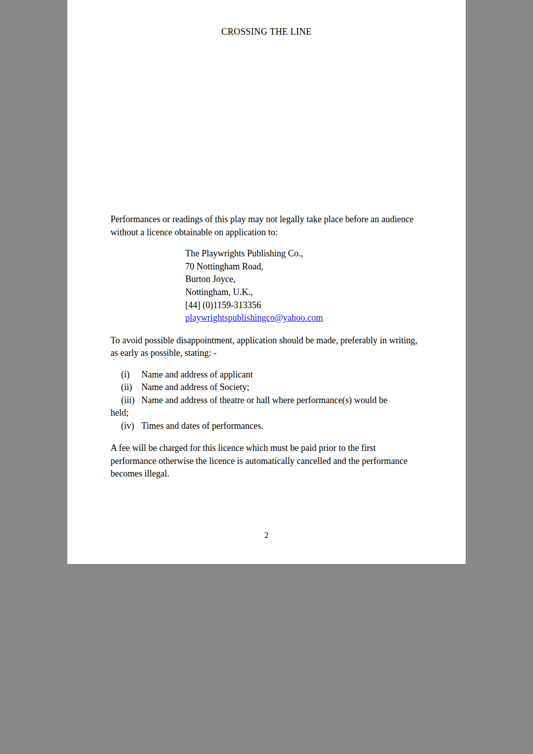CROSSING THE LINE
Performances or readings of this play may not legally take place before an audience without a licence obtainable on application to:
The Playwrights Publishing Co.,
70 Nottingham Road,
Burton Joyce,
Nottingham, U.K.,
[44] (0)1159-313356
playwrightspublishingco@yahoo.com
To avoid possible disappointment, application should be made, preferably in writing, as early as possible, stating: -
(i) Name and address of applicant
(ii) Name and address of Society;
(iii) Name and address of theatre or hall where performance(s) would beheld;
(iv) Times and dates of performances.
A fee will be charged for this licence which must be paid prior to the first performance otherwise the licence is automatically cancelled and the performance becomes illegal.
2